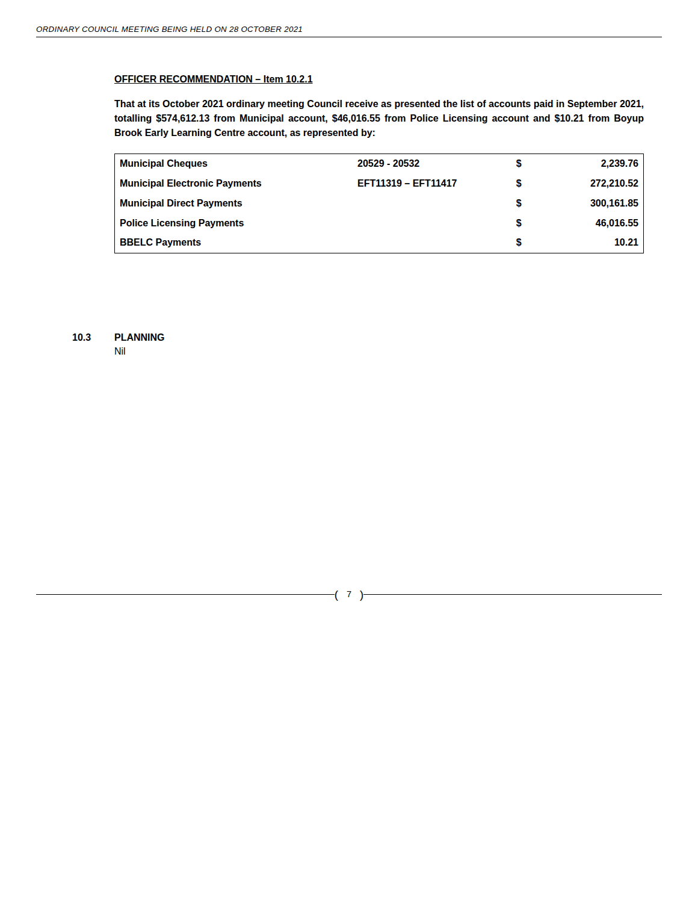ORDINARY COUNCIL MEETING BEING HELD ON 28 OCTOBER 2021
OFFICER RECOMMENDATION – Item 10.2.1
That at its October 2021 ordinary meeting Council receive as presented the list of accounts paid in September 2021, totalling $574,612.13 from Municipal account, $46,016.55 from Police Licensing account and $10.21 from Boyup Brook Early Learning Centre account, as represented by:
| Municipal Cheques | 20529 - 20532 | $ | 2,239.76 |
| Municipal Electronic Payments | EFT11319 – EFT11417 | $ | 272,210.52 |
| Municipal Direct Payments | | $ | 300,161.85 |
| Police Licensing Payments | | $ | 46,016.55 |
| BBELC Payments | | $ | 10.21 |
10.3 PLANNING
Nil
( 7 )